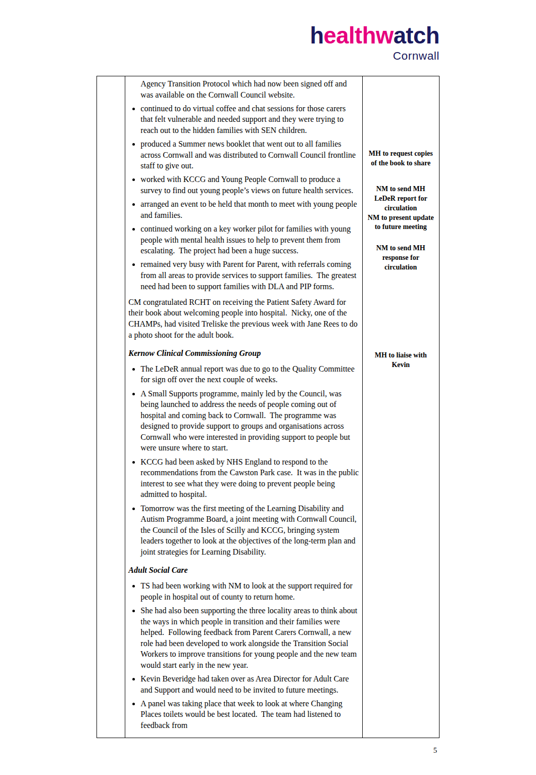healthwatch
Cornwall
| | Agency Transition Protocol which had now been signed off and was available on the Cornwall Council website. continued to do virtual coffee and chat sessions for those carers that felt vulnerable and needed support and they were trying to reach out to the hidden families with SEN children. produced a Summer news booklet that went out to all families across Cornwall and was distributed to Cornwall Council frontline staff to give out. worked with KCCG and Young People Cornwall to produce a survey to find out young people’s views on future health services. arranged an event to be held that month to meet with young people and families. continued working on a key worker pilot for families with young people with mental health issues to help to prevent them from escalating. The project had been a huge success. remained very busy with Parent for Parent, with referrals coming from all areas to provide services to support families. The greatest need had been to support families with DLA and PIP forms. CM congratulated RCHT on receiving the Patient Safety Award for their book about welcoming people into hospital. Nicky, one of the CHAMPs, had visited Treliske the previous week with Jane Rees to do a photo shoot for the adult book. Kernow Clinical Commissioning Group The LeDeR annual report was due to go to the Quality Committee for sign off over the next couple of weeks. A Small Supports programme, mainly led by the Council, was being launched to address the needs of people coming out of hospital and coming back to Cornwall. The programme was designed to provide support to groups and organisations across Cornwall who were interested in providing support to people but were unsure where to start. KCCG had been asked by NHS England to respond to the recommendations from the Cawston Park case. It was in the public interest to see what they were doing to prevent people being admitted to hospital. Tomorrow was the first meeting of the Learning Disability and Autism Programme Board, a joint meeting with Cornwall Council, the Council of the Isles of Scilly and KCCG, bringing system leaders together to look at the objectives of the long-term plan and joint strategies for Learning Disability. Adult Social Care TS had been working with NM to look at the support required for people in hospital out of county to return home. She had also been supporting the three locality areas to think about the ways in which people in transition and their families were helped. Following feedback from Parent Carers Cornwall, a new role had been developed to work alongside the Transition Social Workers to improve transitions for young people and the new team would start early in the new year. Kevin Beveridge had taken over as Area Director for Adult Care and Support and would need to be invited to future meetings. A panel was taking place that week to look at where Changing Places toilets would be best located. The team had listened to feedback from | MH to request copies of the book to share NM to send MH LeDeR report for circulation NM to present update to future meeting NM to send MH response for circulation MH to liaise with Kevin |
5